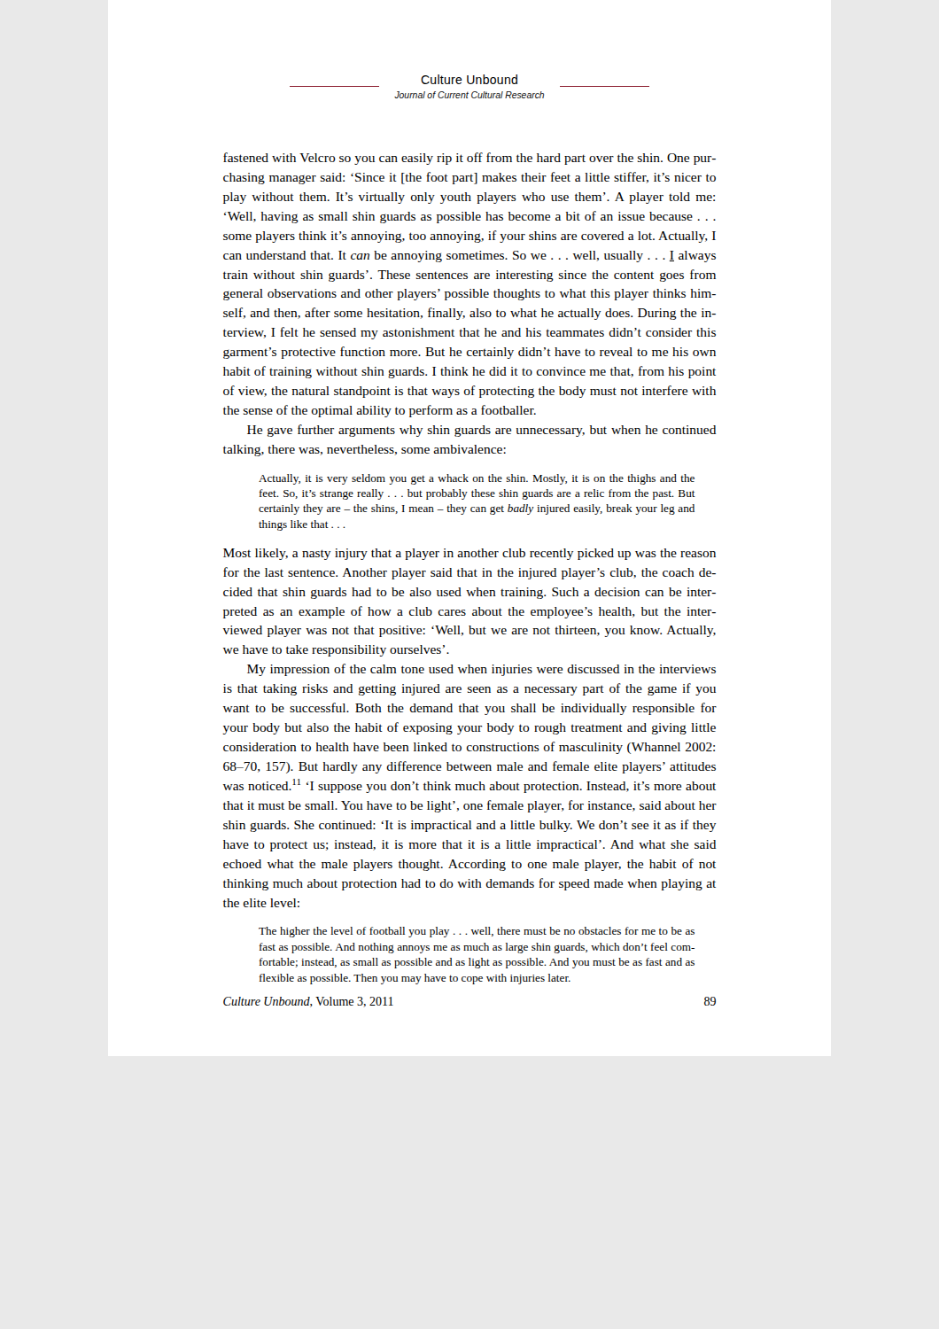Culture Unbound
Journal of Current Cultural Research
fastened with Velcro so you can easily rip it off from the hard part over the shin. One purchasing manager said: ‘Since it [the foot part] makes their feet a little stiffer, it’s nicer to play without them. It’s virtually only youth players who use them’. A player told me: ‘Well, having as small shin guards as possible has become a bit of an issue because . . . some players think it’s annoying, too annoying, if your shins are covered a lot. Actually, I can understand that. It can be annoying sometimes. So we . . . well, usually . . . I always train without shin guards’. These sentences are interesting since the content goes from general observations and other players’ possible thoughts to what this player thinks himself, and then, after some hesitation, finally, also to what he actually does. During the interview, I felt he sensed my astonishment that he and his teammates didn’t consider this garment’s protective function more. But he certainly didn’t have to reveal to me his own habit of training without shin guards. I think he did it to convince me that, from his point of view, the natural standpoint is that ways of protecting the body must not interfere with the sense of the optimal ability to perform as a footballer.
He gave further arguments why shin guards are unnecessary, but when he continued talking, there was, nevertheless, some ambivalence:
Actually, it is very seldom you get a whack on the shin. Mostly, it is on the thighs and the feet. So, it’s strange really . . . but probably these shin guards are a relic from the past. But certainly they are – the shins, I mean – they can get badly injured easily, break your leg and things like that . . .
Most likely, a nasty injury that a player in another club recently picked up was the reason for the last sentence. Another player said that in the injured player’s club, the coach decided that shin guards had to be also used when training. Such a decision can be interpreted as an example of how a club cares about the employee’s health, but the interviewed player was not that positive: ‘Well, but we are not thirteen, you know. Actually, we have to take responsibility ourselves’.
My impression of the calm tone used when injuries were discussed in the interviews is that taking risks and getting injured are seen as a necessary part of the game if you want to be successful. Both the demand that you shall be individually responsible for your body but also the habit of exposing your body to rough treatment and giving little consideration to health have been linked to constructions of masculinity (Whannel 2002: 68–70, 157). But hardly any difference between male and female elite players’ attitudes was noticed.11 ‘I suppose you don’t think much about protection. Instead, it’s more about that it must be small. You have to be light’, one female player, for instance, said about her shin guards. She continued: ‘It is impractical and a little bulky. We don’t see it as if they have to protect us; instead, it is more that it is a little impractical’. And what she said echoed what the male players thought. According to one male player, the habit of not thinking much about protection had to do with demands for speed made when playing at the elite level:
The higher the level of football you play . . . well, there must be no obstacles for me to be as fast as possible. And nothing annoys me as much as large shin guards, which don’t feel comfortable; instead, as small as possible and as light as possible. And you must be as fast and as flexible as possible. Then you may have to cope with injuries later.
Culture Unbound, Volume 3, 2011
89